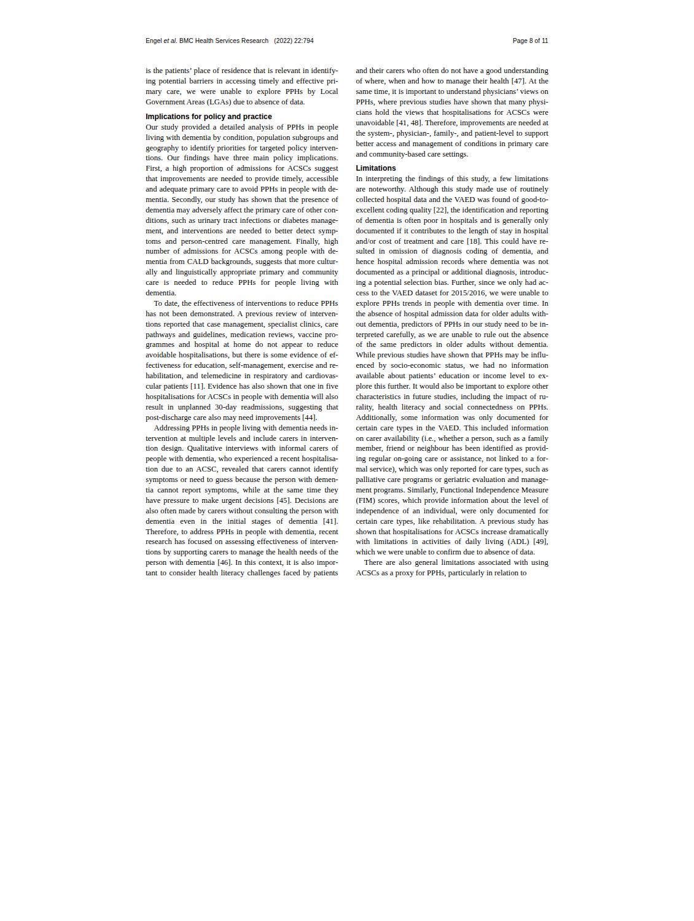Engel et al. BMC Health Services Research(2022) 22:794
Page 8 of 11
is the patients’ place of residence that is relevant in identifying potential barriers in accessing timely and effective primary care, we were unable to explore PPHs by Local Government Areas (LGAs) due to absence of data.
Implications for policy and practice
Our study provided a detailed analysis of PPHs in people living with dementia by condition, population subgroups and geography to identify priorities for targeted policy interventions. Our findings have three main policy implications. First, a high proportion of admissions for ACSCs suggest that improvements are needed to provide timely, accessible and adequate primary care to avoid PPHs in people with dementia. Secondly, our study has shown that the presence of dementia may adversely affect the primary care of other conditions, such as urinary tract infections or diabetes management, and interventions are needed to better detect symptoms and person-centred care management. Finally, high number of admissions for ACSCs among people with dementia from CALD backgrounds, suggests that more culturally and linguistically appropriate primary and community care is needed to reduce PPHs for people living with dementia.
To date, the effectiveness of interventions to reduce PPHs has not been demonstrated. A previous review of interventions reported that case management, specialist clinics, care pathways and guidelines, medication reviews, vaccine programmes and hospital at home do not appear to reduce avoidable hospitalisations, but there is some evidence of effectiveness for education, self-management, exercise and rehabilitation, and telemedicine in respiratory and cardiovascular patients [11]. Evidence has also shown that one in five hospitalisations for ACSCs in people with dementia will also result in unplanned 30-day readmissions, suggesting that post-discharge care also may need improvements [44].
Addressing PPHs in people living with dementia needs intervention at multiple levels and include carers in intervention design. Qualitative interviews with informal carers of people with dementia, who experienced a recent hospitalisation due to an ACSC, revealed that carers cannot identify symptoms or need to guess because the person with dementia cannot report symptoms, while at the same time they have pressure to make urgent decisions [45]. Decisions are also often made by carers without consulting the person with dementia even in the initial stages of dementia [41]. Therefore, to address PPHs in people with dementia, recent research has focused on assessing effectiveness of interventions by supporting carers to manage the health needs of the person with dementia [46]. In this context, it is also important to consider health literacy challenges faced by patients and their carers who often do not have a good understanding of where, when and how to manage their health [47]. At the same time, it is important to understand physicians’ views on PPHs, where previous studies have shown that many physicians hold the views that hospitalisations for ACSCs were unavoidable [41, 48]. Therefore, improvements are needed at the system-, physician-, family-, and patient-level to support better access and management of conditions in primary care and community-based care settings.
Limitations
In interpreting the findings of this study, a few limitations are noteworthy. Although this study made use of routinely collected hospital data and the VAED was found of good-to-excellent coding quality [22], the identification and reporting of dementia is often poor in hospitals and is generally only documented if it contributes to the length of stay in hospital and/or cost of treatment and care [18]. This could have resulted in omission of diagnosis coding of dementia, and hence hospital admission records where dementia was not documented as a principal or additional diagnosis, introducing a potential selection bias. Further, since we only had access to the VAED dataset for 2015/2016, we were unable to explore PPHs trends in people with dementia over time. In the absence of hospital admission data for older adults without dementia, predictors of PPHs in our study need to be interpreted carefully, as we are unable to rule out the absence of the same predictors in older adults without dementia. While previous studies have shown that PPHs may be influenced by socio-economic status, we had no information available about patients’ education or income level to explore this further. It would also be important to explore other characteristics in future studies, including the impact of rurality, health literacy and social connectedness on PPHs. Additionally, some information was only documented for certain care types in the VAED. This included information on carer availability (i.e., whether a person, such as a family member, friend or neighbour has been identified as providing regular on-going care or assistance, not linked to a formal service), which was only reported for care types, such as palliative care programs or geriatric evaluation and management programs. Similarly, Functional Independence Measure (FIM) scores, which provide information about the level of independence of an individual, were only documented for certain care types, like rehabilitation. A previous study has shown that hospitalisations for ACSCs increase dramatically with limitations in activities of daily living (ADL) [49], which we were unable to confirm due to absence of data.
There are also general limitations associated with using ACSCs as a proxy for PPHs, particularly in relation to